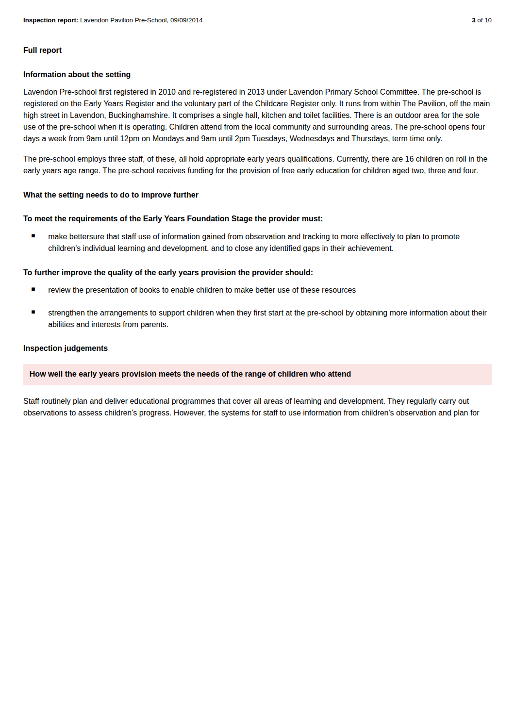Inspection report: Lavendon Pavilion Pre-School, 09/09/2014
3 of 10
Full report
Information about the setting
Lavendon Pre-school first registered in 2010 and re-registered in 2013 under Lavendon Primary School Committee. The pre-school is registered on the Early Years Register and the voluntary part of the Childcare Register only. It runs from within The Pavilion, off the main high street in Lavendon, Buckinghamshire. It comprises a single hall, kitchen and toilet facilities. There is an outdoor area for the sole use of the pre-school when it is operating. Children attend from the local community and surrounding areas. The pre-school opens four days a week from 9am until 12pm on Mondays and 9am until 2pm Tuesdays, Wednesdays and Thursdays, term time only.
The pre-school employs three staff, of these, all hold appropriate early years qualifications. Currently, there are 16 children on roll in the early years age range. The pre-school receives funding for the provision of free early education for children aged two, three and four.
What the setting needs to do to improve further
To meet the requirements of the Early Years Foundation Stage the provider must:
make bettersure that staff use of information gained from observation and tracking to more effectively to plan to promote children's individual learning and development. and to close any identified gaps in their achievement.
To further improve the quality of the early years provision the provider should:
review the presentation of books to enable children to make better use of these resources
strengthen the arrangements to support children when they first start at the pre-school by obtaining more information about their abilities and interests from parents.
Inspection judgements
How well the early years provision meets the needs of the range of children who attend
Staff routinely plan and deliver educational programmes that cover all areas of learning and development. They regularly carry out observations to assess children's progress. However, the systems for staff to use information from children's observation and plan for